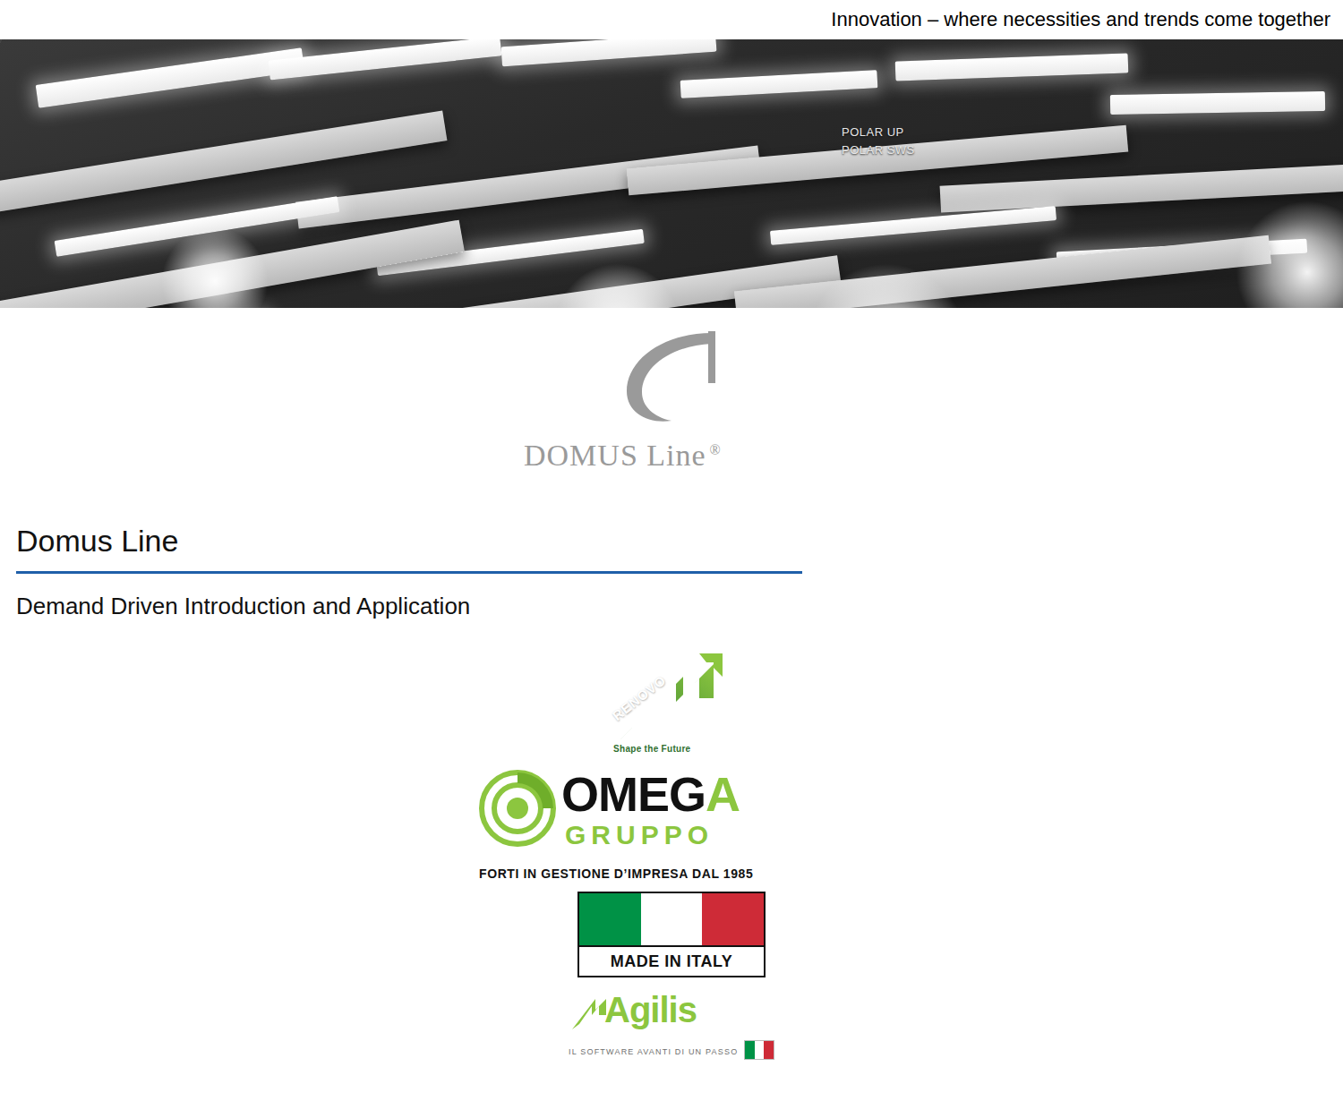Innovation – where necessities and trends come together
POLAR UP
POLAR SWS
POLAR R1
DOMUS Line®
Domus Line
Demand Driven Introduction and Application
RENOVO
Shape the Future
OMEGA
GRUPPO
FORTI IN GESTIONE D’IMPRESA DAL 1985
MADE IN ITALY
Agilis
IL SOFTWARE AVANTI DI UN PASSO